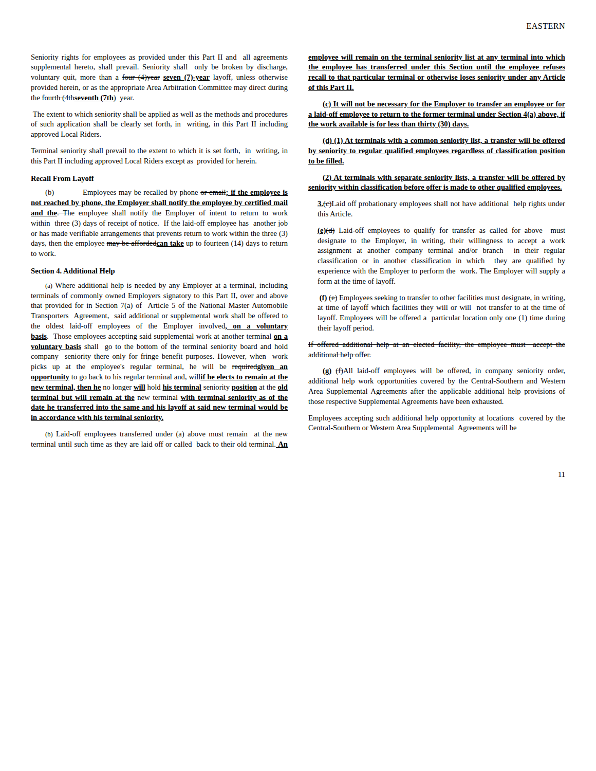EASTERN
Seniority rights for employees as provided under this Part II and all agreements supplemental hereto, shall prevail. Seniority shall only be broken by discharge, voluntary quit, more than a four (4)year seven (7)-year layoff, unless otherwise provided herein, or as the appropriate Area Arbitration Committee may direct during the fourth (4th seventh (7th) year.
The extent to which seniority shall be applied as well as the methods and procedures of such application shall be clearly set forth, in writing, in this Part II including approved Local Riders.
Terminal seniority shall prevail to the extent to which it is set forth, in writing, in this Part II including approved Local Riders except as provided for herein.
Recall From Layoff
(b) Employees may be recalled by phone or email; if the employee is not reached by phone, the Employer shall notify the employee by certified mail and the. The employee shall notify the Employer of intent to return to work within three (3) days of receipt of notice. If the laid-off employee has another job or has made verifiable arrangements that prevents return to work within the three (3) days, then the employee may be afforded can take up to fourteen (14) days to return to work.
Section 4. Additional Help
(a) Where additional help is needed by any Employer at a terminal, including terminals of commonly owned Employers signatory to this Part II, over and above that provided for in Section 7(a) of Article 5 of the National Master Automobile Transporters Agreement, said additional or supplemental work shall be offered to the oldest laid-off employees of the Employer involved, on a voluntary basis. Those employees accepting said supplemental work at another terminal on a voluntary basis shall go to the bottom of the terminal seniority board and hold company seniority there only for fringe benefit purposes. However, when work picks up at the employee's regular terminal, he will be required given an opportunity to go back to his regular terminal and, will if he elects to remain at the new terminal, then he no longer will hold his terminal seniority position at the old terminal but will remain at the new terminal with terminal seniority as of the date he transferred into the same and his layoff at said new terminal would be in accordance with his terminal seniority.
(b) Laid-off employees transferred under (a) above must remain at the new terminal until such time as they are laid off or called back to their old terminal. An employee will remain on the terminal seniority list at any terminal into which the employee has transferred under this Section until the employee refuses recall to that particular terminal or otherwise loses seniority under any Article of this Part II.
(c) It will not be necessary for the Employer to transfer an employee or for a laid-off employee to return to the former terminal under Section 4(a) above, if the work available is for less than thirty (30) days.
(d) (1) At terminals with a common seniority list, a transfer will be offered by seniority to regular qualified employees regardless of classification position to be filled.
(2) At terminals with separate seniority lists, a transfer will be offered by seniority within classification before offer is made to other qualified employees.
3.(c) Laid off probationary employees shall not have additional help rights under this Article.
(e)(d) Laid-off employees to qualify for transfer as called for above must designate to the Employer, in writing, their willingness to accept a work assignment at another company terminal and/or branch in their regular classification or in another classification in which they are qualified by experience with the Employer to perform the work. The Employer will supply a form at the time of layoff.
(f) (e) Employees seeking to transfer to other facilities must designate, in writing, at time of layoff which facilities they will or will not transfer to at the time of layoff. Employees will be offered a particular location only one (1) time during their layoff period.
If offered additional help at an elected facility, the employee must accept the additional help offer.
(g) (f) All laid-off employees will be offered, in company seniority order, additional help work opportunities covered by the Central-Southern and Western Area Supplemental Agreements after the applicable additional help provisions of those respective Supplemental Agreements have been exhausted.
Employees accepting such additional help opportunity at locations covered by the Central-Southern or Western Area Supplemental Agreements will be
11